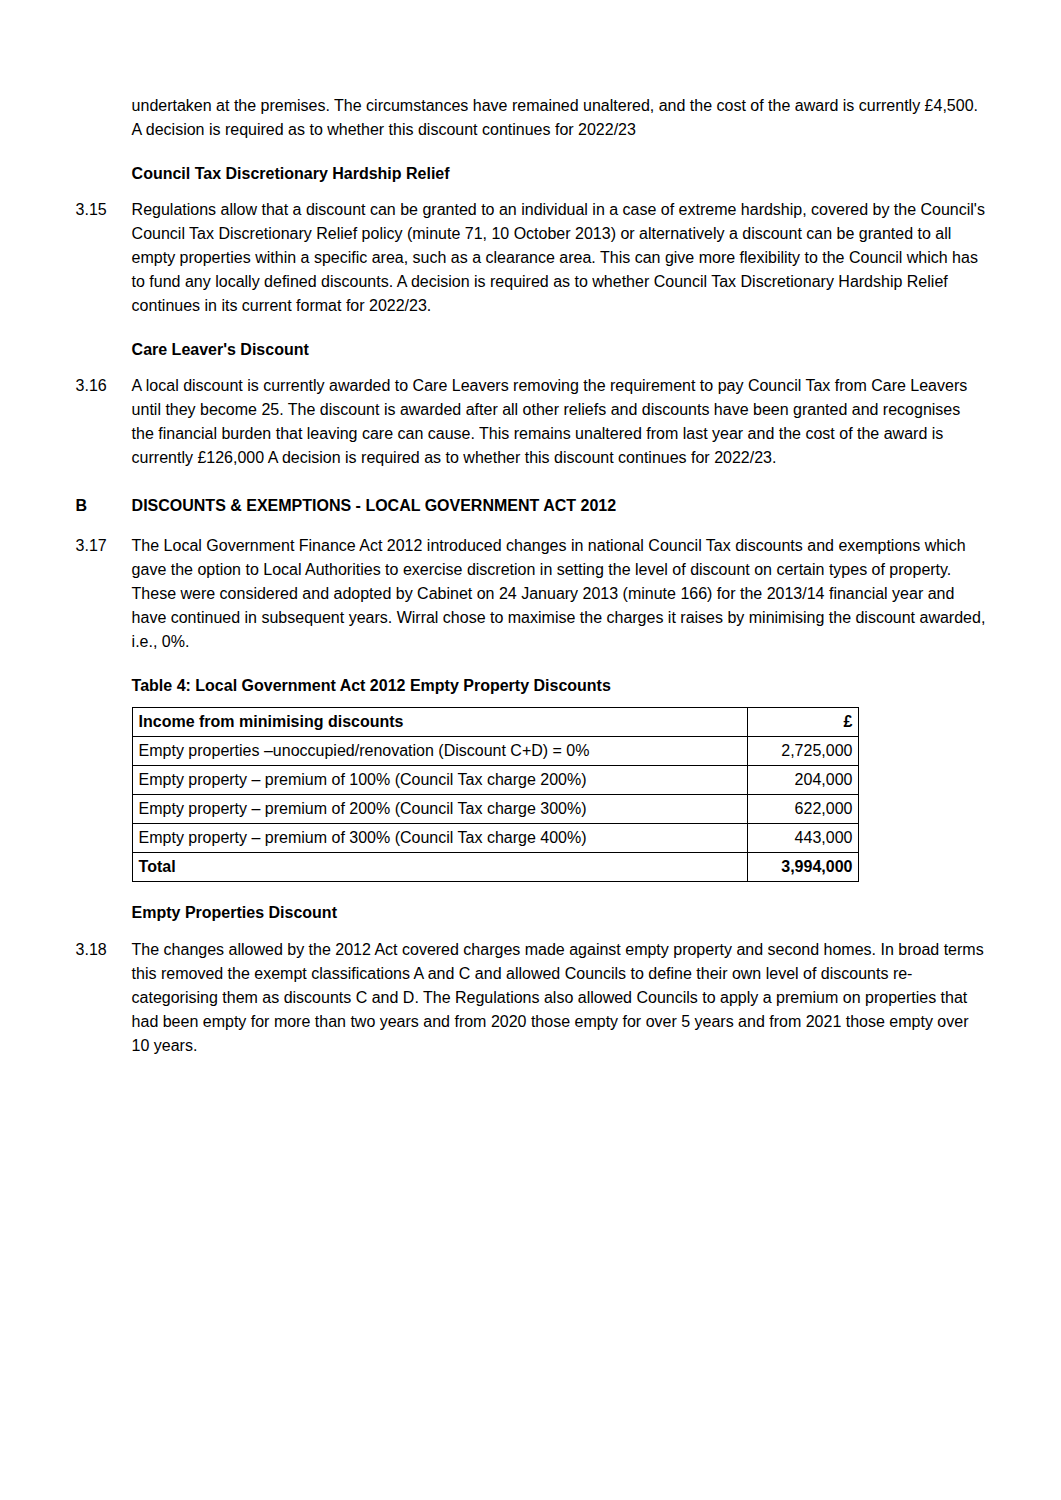undertaken at the premises. The circumstances have remained unaltered, and the cost of the award is currently £4,500. A decision is required as to whether this discount continues for 2022/23
Council Tax Discretionary Hardship Relief
3.15
Regulations allow that a discount can be granted to an individual in a case of extreme hardship, covered by the Council's Council Tax Discretionary Relief policy (minute 71, 10 October 2013) or alternatively a discount can be granted to all empty properties within a specific area, such as a clearance area. This can give more flexibility to the Council which has to fund any locally defined discounts. A decision is required as to whether Council Tax Discretionary Hardship Relief continues in its current format for 2022/23.
Care Leaver's Discount
3.16
A local discount is currently awarded to Care Leavers removing the requirement to pay Council Tax from Care Leavers until they become 25. The discount is awarded after all other reliefs and discounts have been granted and recognises the financial burden that leaving care can cause. This remains unaltered from last year and the cost of the award is currently £126,000 A decision is required as to whether this discount continues for 2022/23.
B
DISCOUNTS & EXEMPTIONS - LOCAL GOVERNMENT ACT 2012
3.17
The Local Government Finance Act 2012 introduced changes in national Council Tax discounts and exemptions which gave the option to Local Authorities to exercise discretion in setting the level of discount on certain types of property. These were considered and adopted by Cabinet on 24 January 2013 (minute 166) for the 2013/14 financial year and have continued in subsequent years. Wirral chose to maximise the charges it raises by minimising the discount awarded, i.e., 0%.
Table 4: Local Government Act 2012 Empty Property Discounts
| Income from minimising discounts | £ |
| --- | --- |
| Empty properties –unoccupied/renovation (Discount C+D) = 0% | 2,725,000 |
| Empty property – premium of 100% (Council Tax charge 200%) | 204,000 |
| Empty property – premium of 200% (Council Tax charge 300%) | 622,000 |
| Empty property – premium of 300% (Council Tax charge 400%) | 443,000 |
| Total | 3,994,000 |
Empty Properties Discount
3.18
The changes allowed by the 2012 Act covered charges made against empty property and second homes. In broad terms this removed the exempt classifications A and C and allowed Councils to define their own level of discounts re-categorising them as discounts C and D. The Regulations also allowed Councils to apply a premium on properties that had been empty for more than two years and from 2020 those empty for over 5 years and from 2021 those empty over 10 years.